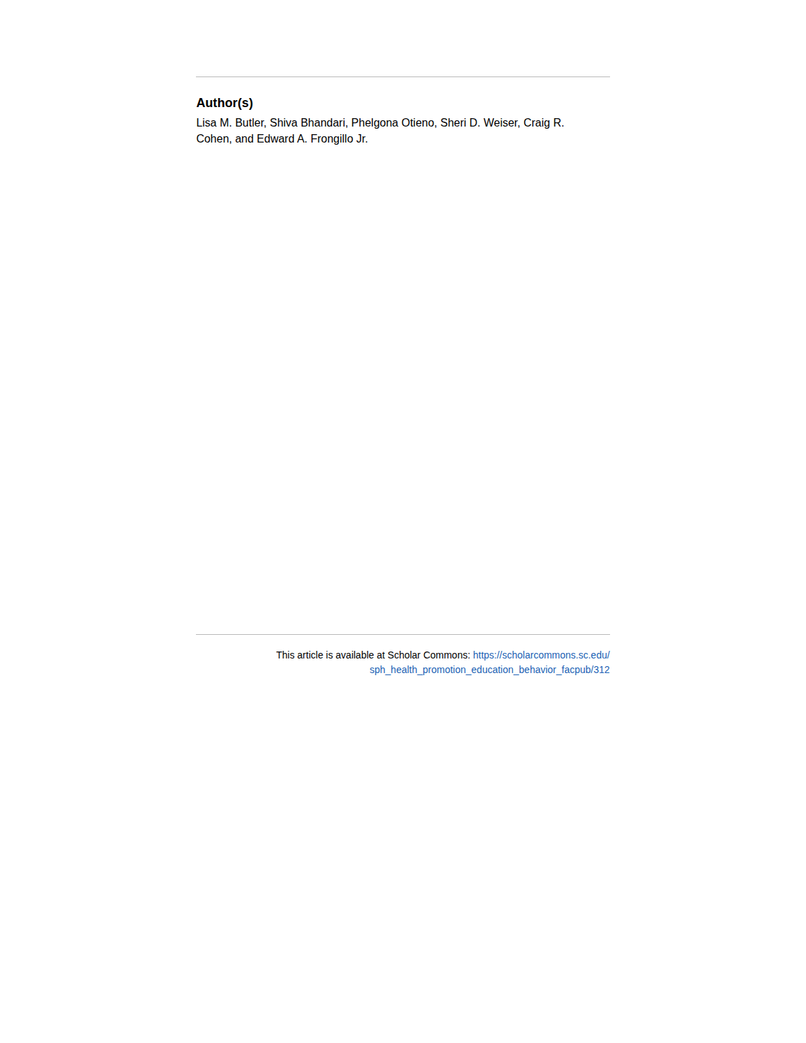Author(s)
Lisa M. Butler, Shiva Bhandari, Phelgona Otieno, Sheri D. Weiser, Craig R. Cohen, and Edward A. Frongillo Jr.
This article is available at Scholar Commons: https://scholarcommons.sc.edu/
sph_health_promotion_education_behavior_facpub/312